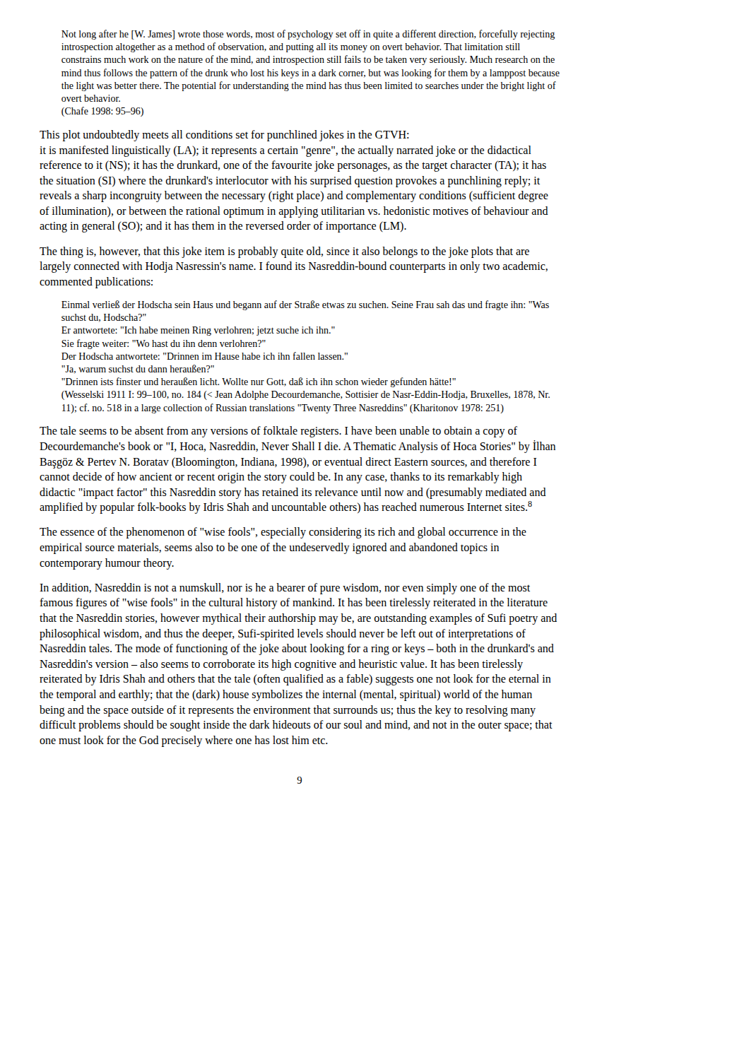Not long after he [W. James] wrote those words, most of psychology set off in quite a different direction, forcefully rejecting introspection altogether as a method of observation, and putting all its money on overt behavior. That limitation still constrains much work on the nature of the mind, and introspection still fails to be taken very seriously. Much research on the mind thus follows the pattern of the drunk who lost his keys in a dark corner, but was looking for them by a lamppost because the light was better there. The potential for understanding the mind has thus been limited to searches under the bright light of overt behavior.
(Chafe 1998: 95–96)
This plot undoubtedly meets all conditions set for punchlined jokes in the GTVH:
it is manifested linguistically (LA); it represents a certain "genre", the actually narrated joke or the didactical reference to it (NS); it has the drunkard, one of the favourite joke personages, as the target character (TA); it has the situation (SI) where the drunkard's interlocutor with his surprised question provokes a punchlining reply; it reveals a sharp incongruity between the necessary (right place) and complementary conditions (sufficient degree of illumination), or between the rational optimum in applying utilitarian vs. hedonistic motives of behaviour and acting in general (SO); and it has them in the reversed order of importance (LM).
The thing is, however, that this joke item is probably quite old, since it also belongs to the joke plots that are largely connected with Hodja Nasressin's name. I found its Nasreddin-bound counterparts in only two academic, commented publications:
Einmal verließ der Hodscha sein Haus und begann auf der Straße etwas zu suchen. Seine Frau sah das und fragte ihn: "Was suchst du, Hodscha?"
Er antwortete: "Ich habe meinen Ring verlohren; jetzt suche ich ihn."
Sie fragte weiter: "Wo hast du ihn denn verlohren?"
Der Hodscha antwortete: "Drinnen im Hause habe ich ihn fallen lassen."
"Ja, warum suchst du dann heraußen?"
"Drinnen ists finster und heraußen licht. Wollte nur Gott, daß ich ihn schon wieder gefunden hätte!"
(Wesselski 1911 I: 99–100, no. 184 (< Jean Adolphe Decourdemanche, Sottisier de Nasr-Eddin-Hodja, Bruxelles, 1878, Nr. 11); cf. no. 518 in a large collection of Russian translations "Twenty Three Nasreddins" (Kharitonov 1978: 251)
The tale seems to be absent from any versions of folktale registers. I have been unable to obtain a copy of Decourdemanche's book or "I, Hoca, Nasreddin, Never Shall I die. A Thematic Analysis of Hoca Stories" by İlhan Başgöz & Pertev N. Boratav (Bloomington, Indiana, 1998), or eventual direct Eastern sources, and therefore I cannot decide of how ancient or recent origin the story could be. In any case, thanks to its remarkably high didactic "impact factor" this Nasreddin story has retained its relevance until now and (presumably mediated and amplified by popular folk-books by Idris Shah and uncountable others) has reached numerous Internet sites.8
The essence of the phenomenon of "wise fools", especially considering its rich and global occurrence in the empirical source materials, seems also to be one of the undeservedly ignored and abandoned topics in contemporary humour theory.
In addition, Nasreddin is not a numskull, nor is he a bearer of pure wisdom, nor even simply one of the most famous figures of "wise fools" in the cultural history of mankind. It has been tirelessly reiterated in the literature that the Nasreddin stories, however mythical their authorship may be, are outstanding examples of Sufi poetry and philosophical wisdom, and thus the deeper, Sufi-spirited levels should never be left out of interpretations of Nasreddin tales. The mode of functioning of the joke about looking for a ring or keys – both in the drunkard's and Nasreddin's version – also seems to corroborate its high cognitive and heuristic value. It has been tirelessly reiterated by Idris Shah and others that the tale (often qualified as a fable) suggests one not look for the eternal in the temporal and earthly; that the (dark) house symbolizes the internal (mental, spiritual) world of the human being and the space outside of it represents the environment that surrounds us; thus the key to resolving many difficult problems should be sought inside the dark hideouts of our soul and mind, and not in the outer space; that one must look for the God precisely where one has lost him etc.
9